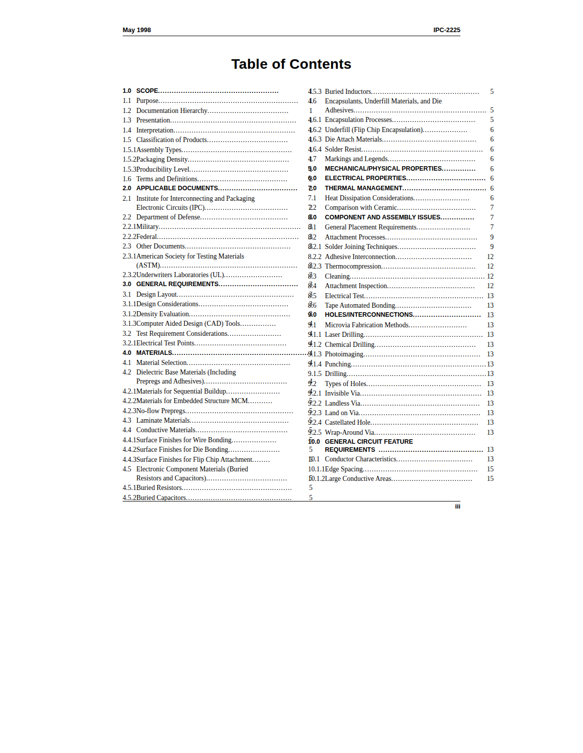May 1998 IPC-2225
Table of Contents
| 1.0 | SCOPE ..................................................... | 1 |
| 1.1 | Purpose .............................................................. | 1 |
| 1.2 | Documentation Hierarchy .................................... | 1 |
| 1.3 | Presentation ........................................................ | 1 |
| 1.4 | Interpretation ...................................................... | 1 |
| 1.5 | Classification of Products .................................... | 1 |
| 1.5.1 | Assembly Types ................................................. | 1 |
| 1.5.2 | Packaging Density ............................................. | 1 |
| 1.5.3 | Producibility Level ............................................ | 1 |
| 1.6 | Terms and Definitions ........................................ | 2 |
| 2.0 | APPLICABLE DOCUMENTS ................................... | 2 |
| 2.1 | Institute for Interconnecting and Packaging Electronic Circuits (IPC) ..................................... | 2 |
| 2.2 | Department of Defense ....................................... | 3 |
| 2.2.1 | Military ............................................................... | 3 |
| 2.2.2 | Federal ............................................................... | 3 |
| 2.3 | Other Documents ............................................... | 3 |
| 2.3.1 | American Society for Testing Materials (ASTM) ............................................................. | 3 |
| 2.3.2 | Underwriters Laboratories (UL) .......................... | 3 |
| 3.0 | GENERAL REQUIREMENTS ................................... | 3 |
| 3.1 | Design Layout .................................................... | 3 |
| 3.1.1 | Design Considerations ........................................ | 3 |
| 3.1.2 | Density Evaluation ............................................. | 3 |
| 3.1.3 | Computer Aided Design (CAD) Tools ................ | 4 |
| 3.2 | Test Requirement Considerations ........................ | 4 |
| 3.2.1 | Electrical Test Points ......................................... | 4 |
| 4.0 | MATERIALS ............................................................ | 4 |
| 4.1 | Material Selection .............................................. | 4 |
| 4.2 | Dielectric Base Materials (Including Prepregs and Adhesives) ..................................... | 4 |
| 4.2.1 | Materials for Sequential Buildup ........................ | 4 |
| 4.2.2 | Materials for Embedded Structure MCM ........... | 5 |
| 4.2.3 | No-flow Prepregs ................................................ | 5 |
| 4.3 | Laminate Materials ............................................ | 5 |
| 4.4 | Conductive Materials ......................................... | 5 |
| 4.4.1 | Surface Finishes for Wire Bonding .................... | 5 |
| 4.4.2 | Surface Finishes for Die Bonding ....................... | 5 |
| 4.4.3 | Surface Finishes for Flip Chip Attachment ........ | 5 |
| 4.5 | Electronic Component Materials (Buried Resistors and Capacitors) .................................... | 5 |
| 4.5.1 | Buried Resistors ................................................. | 5 |
| 4.5.2 | Buried Capacitors ............................................... | 5 |
| 4.5.3 | Buried Inductors ................................................ | 5 |
| 4.6 | Encapsulants, Underfill Materials, and Die Adhesives ........................................................... | 5 |
| 4.6.1 | Encapsulation Processes ..................................... | 5 |
| 4.6.2 | Underfill (Flip Chip Encapsulation) .................... | 6 |
| 4.6.3 | Die Attach Materials .......................................... | 6 |
| 4.6.4 | Solder Resist ...................................................... | 6 |
| 4.7 | Markings and Legends ....................................... | 6 |
| 5.0 | MECHANICAL/PHYSICAL PROPERTIES ............... | 6 |
| 6.0 | ELECTRICAL PROPERTIES ................................... | 6 |
| 7.0 | THERMAL MANAGEMENT ..................................... | 6 |
| 7.1 | Heat Dissipation Considerations ......................... | 6 |
| 7.2 | Comparison with Ceramic ................................... | 7 |
| 8.0 | COMPONENT AND ASSEMBLY ISSUES ............... | 7 |
| 8.1 | General Placement Requirements ........................ | 7 |
| 8.2 | Attachment Processes ......................................... | 9 |
| 8.2.1 | Solder Joining Techniques ................................... | 9 |
| 8.2.2 | Adhesive Interconnection .................................. | 12 |
| 8.2.3 | Thermocompression .......................................... | 12 |
| 8.3 | Cleaning ............................................................ | 12 |
| 8.4 | Attachment Inspection ....................................... | 12 |
| 8.5 | Electrical Test ..................................................... | 13 |
| 8.6 | Tape Automated Bonding .................................. | 13 |
| 9.0 | HOLES/INTERCONNECTIONS .............................. | 13 |
| 9.1 | Microvia Fabrication Methods .......................... | 13 |
| 9.1.1 | Laser Drilling ..................................................... | 13 |
| 9.1.2 | Chemical Drilling ............................................. | 13 |
| 9.1.3 | Photoimaging .................................................... | 13 |
| 9.1.4 | Punching ............................................................ | 13 |
| 9.1.5 | Drilling .............................................................. | 13 |
| 9.2 | Types of Holes ................................................... | 13 |
| 9.2.1 | Invisible Via ...................................................... | 13 |
| 9.2.2 | Landless Via ..................................................... | 13 |
| 9.2.3 | Land on Via ...................................................... | 13 |
| 9.2.4 | Castellated Hole ................................................ | 13 |
| 9.2.5 | Wrap-Around Via ............................................. | 13 |
| 10.0 | GENERAL CIRCUIT FEATURE REQUIREMENTS .............................................. | 13 |
| 10.1 | Conductor Characteristics .................................. | 13 |
| 10.1.1 | Edge Spacing ................................................... | 15 |
| 10.1.2 | Large Conductive Areas .................................... | 15 |
iii